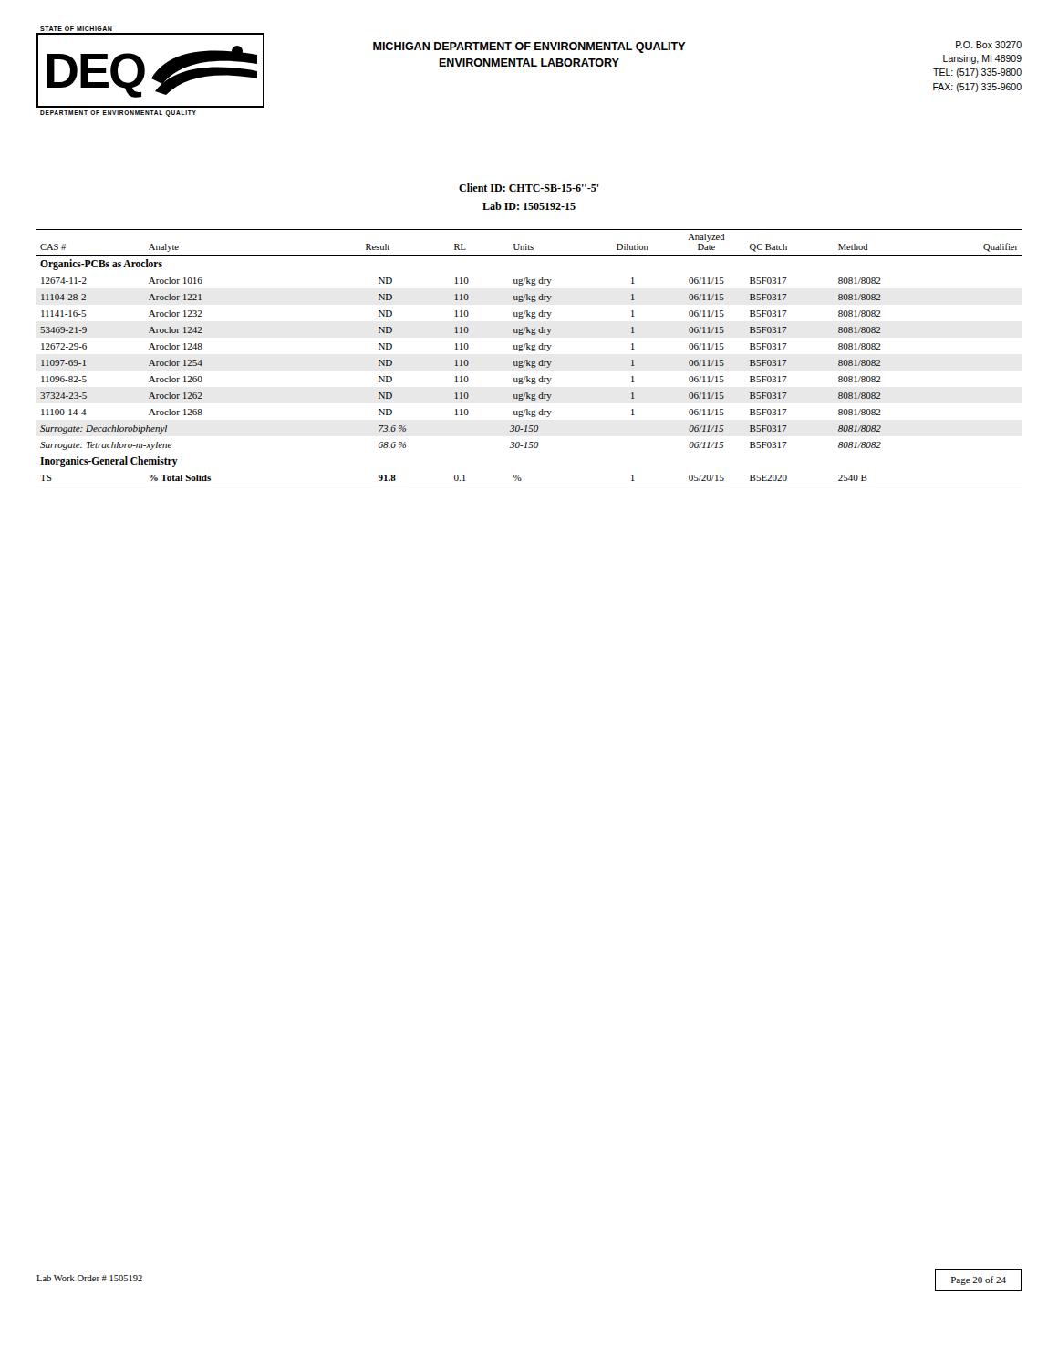STATE OF MICHIGAN
DEQ
DEPARTMENT OF ENVIRONMENTAL QUALITY
MICHIGAN DEPARTMENT OF ENVIRONMENTAL QUALITY
ENVIRONMENTAL LABORATORY
P.O. Box 30270
Lansing, MI 48909
TEL: (517) 335-9800
FAX: (517) 335-9600
Client ID: CHTC-SB-15-6''-5'
Lab ID: 1505192-15
| CAS # | Analyte | Result | RL | Units | Dilution | Analyzed Date | QC Batch | Method | Qualifier |
| --- | --- | --- | --- | --- | --- | --- | --- | --- | --- |
| Organics-PCBs as Aroclors |
| 12674-11-2 | Aroclor 1016 | ND | 110 | ug/kg dry | 1 | 06/11/15 | B5F0317 | 8081/8082 | |
| 11104-28-2 | Aroclor 1221 | ND | 110 | ug/kg dry | 1 | 06/11/15 | B5F0317 | 8081/8082 | |
| 11141-16-5 | Aroclor 1232 | ND | 110 | ug/kg dry | 1 | 06/11/15 | B5F0317 | 8081/8082 | |
| 53469-21-9 | Aroclor 1242 | ND | 110 | ug/kg dry | 1 | 06/11/15 | B5F0317 | 8081/8082 | |
| 12672-29-6 | Aroclor 1248 | ND | 110 | ug/kg dry | 1 | 06/11/15 | B5F0317 | 8081/8082 | |
| 11097-69-1 | Aroclor 1254 | ND | 110 | ug/kg dry | 1 | 06/11/15 | B5F0317 | 8081/8082 | |
| 11096-82-5 | Aroclor 1260 | ND | 110 | ug/kg dry | 1 | 06/11/15 | B5F0317 | 8081/8082 | |
| 37324-23-5 | Aroclor 1262 | ND | 110 | ug/kg dry | 1 | 06/11/15 | B5F0317 | 8081/8082 | |
| 11100-14-4 | Aroclor 1268 | ND | 110 | ug/kg dry | 1 | 06/11/15 | B5F0317 | 8081/8082 | |
| Surrogate: Decachlorobiphenyl | 73.6 % | 30-150 | | 06/11/15 | B5F0317 | 8081/8082 | |
| Surrogate: Tetrachloro-m-xylene | 68.6 % | 30-150 | | 06/11/15 | B5F0317 | 8081/8082 | |
| Inorganics-General Chemistry |
| TS | % Total Solids | 91.8 | 0.1 | % | 1 | 05/20/15 | B5E2020 | 2540 B | |
Lab Work Order # 1505192
Page 20 of 24